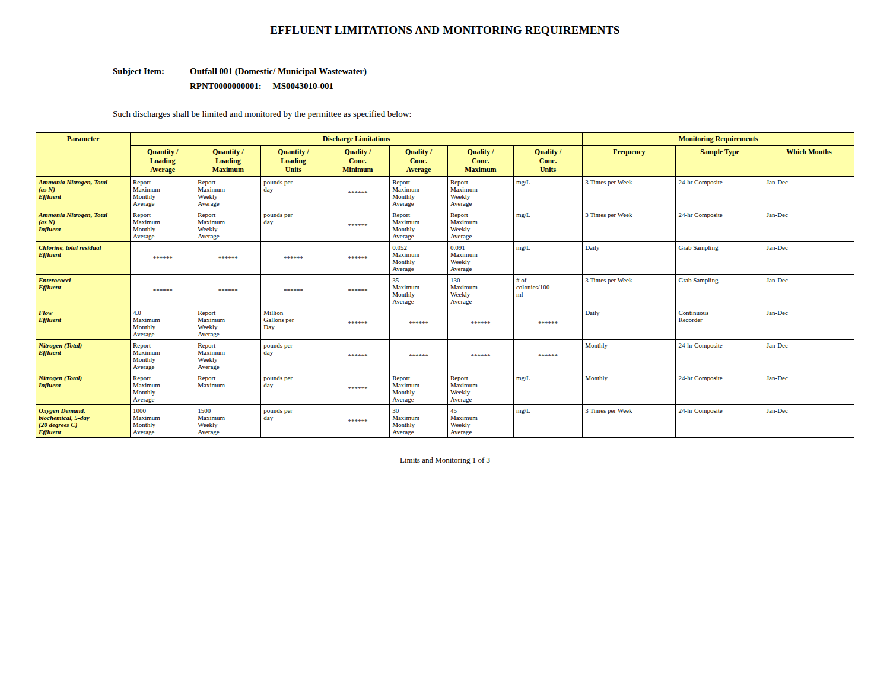EFFLUENT LIMITATIONS AND MONITORING REQUIREMENTS
Subject Item:
Outfall 001 (Domestic/ Municipal Wastewater)
RPNT0000000001: MS0043010-001
Such discharges shall be limited and monitored by the permittee as specified below:
| Parameter | Discharge Limitations | Monitoring Requirements |
| --- | --- | --- |
| Quantity / Loading Average | Quantity / Loading Maximum | Quantity / Loading Units | Quality / Conc. Minimum | Quality / Conc. Average | Quality / Conc. Maximum | Quality / Conc. Units | Frequency | Sample Type | Which Months |
| Ammonia Nitrogen, Total (as N) Effluent | Report Maximum Monthly Average | Report Maximum Weekly Average | pounds per day | ****** | Report Maximum Monthly Average | Report Maximum Weekly Average | mg/L | 3 Times per Week | 24-hr Composite | Jan-Dec |
| Ammonia Nitrogen, Total (as N) Influent | Report Maximum Monthly Average | Report Maximum Weekly Average | pounds per day | ****** | Report Maximum Monthly Average | Report Maximum Weekly Average | mg/L | 3 Times per Week | 24-hr Composite | Jan-Dec |
| Chlorine, total residual Effluent | ****** | ****** | ****** | ****** | 0.052 Maximum Monthly Average | 0.091 Maximum Weekly Average | mg/L | Daily | Grab Sampling | Jan-Dec |
| Enterococci Effluent | ****** | ****** | ****** | ****** | 35 Maximum Monthly Average | 130 Maximum Weekly Average | # of colonies/100 ml | 3 Times per Week | Grab Sampling | Jan-Dec |
| Flow Effluent | 4.0 Maximum Monthly Average | Report Maximum Weekly Average | Million Gallons per Day | ****** | ****** | ****** | ****** | Daily | Continuous Recorder | Jan-Dec |
| Nitrogen (Total) Effluent | Report Maximum Monthly Average | Report Maximum Weekly Average | pounds per day | ****** | ****** | ****** | ****** | Monthly | 24-hr Composite | Jan-Dec |
| Nitrogen (Total) Influent | Report Maximum Monthly Average | Report Maximum | pounds per day | ****** | Report Maximum Monthly Average | Report Maximum Weekly Average | mg/L | Monthly | 24-hr Composite | Jan-Dec |
| Oxygen Demand, biochemical, 5-day (20 degrees C) Effluent | 1000 Maximum Monthly Average | 1500 Maximum Weekly Average | pounds per day | ****** | 30 Maximum Monthly Average | 45 Maximum Weekly Average | mg/L | 3 Times per Week | 24-hr Composite | Jan-Dec |
Limits and Monitoring 1 of 3